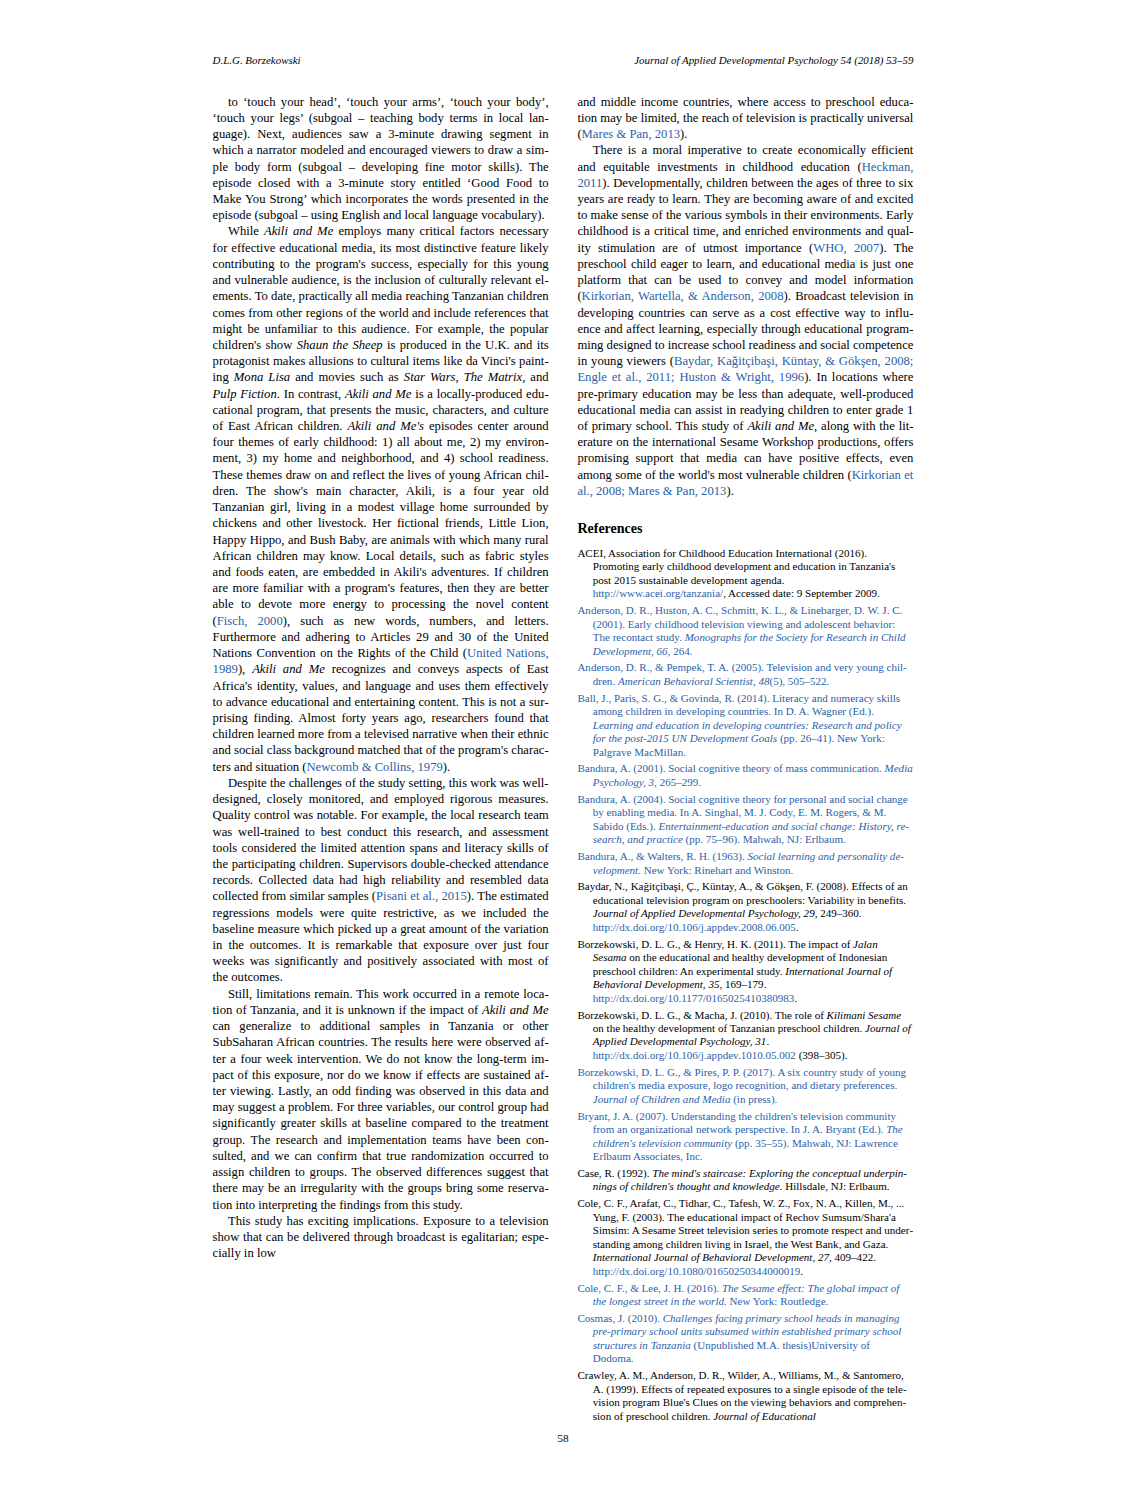D.L.G. Borzekowski
Journal of Applied Developmental Psychology 54 (2018) 53–59
to ‘touch your head’, ‘touch your arms’, ‘touch your body’, ‘touch your legs’ (subgoal – teaching body terms in local language). Next, audiences saw a 3-minute drawing segment in which a narrator modeled and encouraged viewers to draw a simple body form (subgoal – developing fine motor skills). The episode closed with a 3-minute story entitled ‘Good Food to Make You Strong’ which incorporates the words presented in the episode (subgoal – using English and local language vocabulary).
While Akili and Me employs many critical factors necessary for effective educational media, its most distinctive feature likely contributing to the program's success, especially for this young and vulnerable audience, is the inclusion of culturally relevant elements. To date, practically all media reaching Tanzanian children comes from other regions of the world and include references that might be unfamiliar to this audience. For example, the popular children's show Shaun the Sheep is produced in the U.K. and its protagonist makes allusions to cultural items like da Vinci's painting Mona Lisa and movies such as Star Wars, The Matrix, and Pulp Fiction. In contrast, Akili and Me is a locally-produced educational program, that presents the music, characters, and culture of East African children. Akili and Me's episodes center around four themes of early childhood: 1) all about me, 2) my environment, 3) my home and neighborhood, and 4) school readiness. These themes draw on and reflect the lives of young African children. The show's main character, Akili, is a four year old Tanzanian girl, living in a modest village home surrounded by chickens and other livestock. Her fictional friends, Little Lion, Happy Hippo, and Bush Baby, are animals with which many rural African children may know. Local details, such as fabric styles and foods eaten, are embedded in Akili's adventures. If children are more familiar with a program's features, then they are better able to devote more energy to processing the novel content (Fisch, 2000), such as new words, numbers, and letters. Furthermore and adhering to Articles 29 and 30 of the United Nations Convention on the Rights of the Child (United Nations, 1989), Akili and Me recognizes and conveys aspects of East Africa's identity, values, and language and uses them effectively to advance educational and entertaining content. This is not a surprising finding. Almost forty years ago, researchers found that children learned more from a televised narrative when their ethnic and social class background matched that of the program's characters and situation (Newcomb & Collins, 1979).
Despite the challenges of the study setting, this work was well-designed, closely monitored, and employed rigorous measures. Quality control was notable. For example, the local research team was well-trained to best conduct this research, and assessment tools considered the limited attention spans and literacy skills of the participating children. Supervisors double-checked attendance records. Collected data had high reliability and resembled data collected from similar samples (Pisani et al., 2015). The estimated regressions models were quite restrictive, as we included the baseline measure which picked up a great amount of the variation in the outcomes. It is remarkable that exposure over just four weeks was significantly and positively associated with most of the outcomes.
Still, limitations remain. This work occurred in a remote location of Tanzania, and it is unknown if the impact of Akili and Me can generalize to additional samples in Tanzania or other SubSaharan African countries. The results here were observed after a four week intervention. We do not know the long-term impact of this exposure, nor do we know if effects are sustained after viewing. Lastly, an odd finding was observed in this data and may suggest a problem. For three variables, our control group had significantly greater skills at baseline compared to the treatment group. The research and implementation teams have been consulted, and we can confirm that true randomization occurred to assign children to groups. The observed differences suggest that there may be an irregularity with the groups bring some reservation into interpreting the findings from this study.
This study has exciting implications. Exposure to a television show that can be delivered through broadcast is egalitarian; especially in low
and middle income countries, where access to preschool education may be limited, the reach of television is practically universal (Mares & Pan, 2013).
There is a moral imperative to create economically efficient and equitable investments in childhood education (Heckman, 2011). Developmentally, children between the ages of three to six years are ready to learn. They are becoming aware of and excited to make sense of the various symbols in their environments. Early childhood is a critical time, and enriched environments and quality stimulation are of utmost importance (WHO, 2007). The preschool child eager to learn, and educational media is just one platform that can be used to convey and model information (Kirkorian, Wartella, & Anderson, 2008). Broadcast television in developing countries can serve as a cost effective way to influence and affect learning, especially through educational programming designed to increase school readiness and social competence in young viewers (Baydar, Kağitçibaşi, Küntay, & Gökşen, 2008; Engle et al., 2011; Huston & Wright, 1996). In locations where pre-primary education may be less than adequate, well-produced educational media can assist in readying children to enter grade 1 of primary school. This study of Akili and Me, along with the literature on the international Sesame Workshop productions, offers promising support that media can have positive effects, even among some of the world's most vulnerable children (Kirkorian et al., 2008; Mares & Pan, 2013).
References
ACEI, Association for Childhood Education International (2016). Promoting early childhood development and education in Tanzania's post 2015 sustainable development agenda. http://www.acei.org/tanzania/, Accessed date: 9 September 2009.
Anderson, D. R., Huston, A. C., Schmitt, K. L., & Linebarger, D. W. J. C. (2001). Early childhood television viewing and adolescent behavior: The recontact study. Monographs for the Society for Research in Child Development, 66, 264.
Anderson, D. R., & Pempek, T. A. (2005). Television and very young children. American Behavioral Scientist, 48(5), 505–522.
Ball, J., Paris, S. G., & Govinda, R. (2014). Literacy and numeracy skills among children in developing countries. In D. A. Wagner (Ed.). Learning and education in developing countries: Research and policy for the post-2015 UN Development Goals (pp. 26–41). New York: Palgrave MacMillan.
Bandura, A. (2001). Social cognitive theory of mass communication. Media Psychology, 3, 265–299.
Bandura, A. (2004). Social cognitive theory for personal and social change by enabling media. In A. Singhal, M. J. Cody, E. M. Rogers, & M. Sabido (Eds.). Entertainment-education and social change: History, research, and practice (pp. 75–96). Mahwah, NJ: Erlbaum.
Bandura, A., & Walters, R. H. (1963). Social learning and personality development. New York: Rinehart and Winston.
Baydar, N., Kağitçibaşi, Ç., Küntay, A., & Gökşen, F. (2008). Effects of an educational television program on preschoolers: Variability in benefits. Journal of Applied Developmental Psychology, 29, 249–360. http://dx.doi.org/10.106/j.appdev.2008.06.005.
Borzekowski, D. L. G., & Henry, H. K. (2011). The impact of Jalan Sesama on the educational and healthy development of Indonesian preschool children: An experimental study. International Journal of Behavioral Development, 35, 169–179. http://dx.doi.org/10.1177/0165025410380983.
Borzekowski, D. L. G., & Macha, J. (2010). The role of Kilimani Sesame on the healthy development of Tanzanian preschool children. Journal of Applied Developmental Psychology, 31. http://dx.doi.org/10.106/j.appdev.1010.05.002 (398–305).
Borzekowski, D. L. G., & Pires, P. P. (2017). A six country study of young children's media exposure, logo recognition, and dietary preferences. Journal of Children and Media (in press).
Bryant, J. A. (2007). Understanding the children's television community from an organizational network perspective. In J. A. Bryant (Ed.). The children's television community (pp. 35–55). Mahwah, NJ: Lawrence Erlbaum Associates, Inc.
Case, R. (1992). The mind's staircase: Exploring the conceptual underpinnings of children's thought and knowledge. Hillsdale, NJ: Erlbaum.
Cole, C. F., Arafat, C., Tidhar, C., Tafesh, W. Z., Fox, N. A., Killen, M., ... Yung, F. (2003). The educational impact of Rechov Sumsum/Shara'a Simsim: A Sesame Street television series to promote respect and understanding among children living in Israel, the West Bank, and Gaza. International Journal of Behavioral Development, 27, 409–422. http://dx.doi.org/10.1080/01650250344000019.
Cole, C. F., & Lee, J. H. (2016). The Sesame effect: The global impact of the longest street in the world. New York: Routledge.
Cosmas, J. (2010). Challenges facing primary school heads in managing pre-primary school units subsumed within established primary school structures in Tanzania (Unpublished M.A. thesis)University of Dodoma.
Crawley, A. M., Anderson, D. R., Wilder, A., Williams, M., & Santomero, A. (1999). Effects of repeated exposures to a single episode of the television program Blue's Clues on the viewing behaviors and comprehension of preschool children. Journal of Educational
58